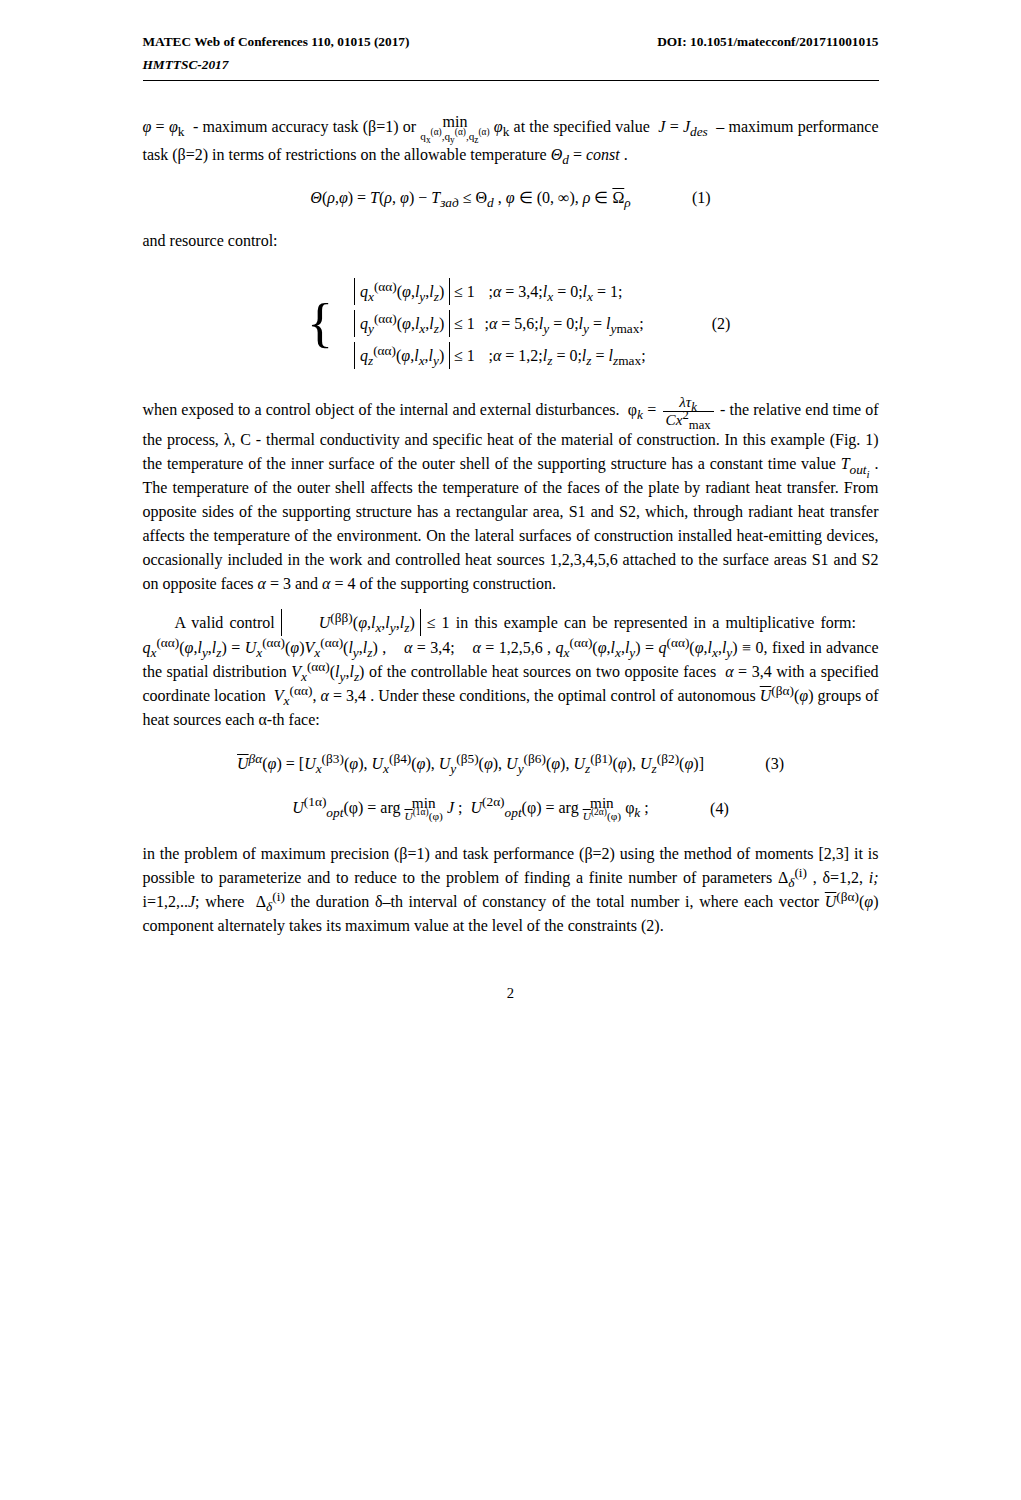MATEC Web of Conferences 110, 01015 (2017)
DOI: 10.1051/matecconf/201711001015
HMTTSC-2017
φ = φk - maximum accuracy task (β=1) or min qx(α),qy(α),qz(α) φk at the specified value J = Jdes – maximum performance task (β=2) in terms of restrictions on the allowable temperature Θd = const .
Θ(ρ,φ) = T(ρ, φ) − Tзад ≤ Θd , φ ∈ (0, ∞), ρ ∈ Ωρ
(1)
and resource control:
| { | q x (αα) ( φ , l y , l z ) ≤ 1 | ; α = 3,4; l x = 0; l x = 1; |
| q y (αα) ( φ , l x , l z ) ≤ 1 | ; α = 5,6; l y = 0; l y = l y max ; |
| q z (αα) ( φ , l x , l y ) ≤ 1 | ; α = 1,2; l z = 0; l z = l z max ; |
(2)
when exposed to a control object of the internal and external disturbances. φk = λτk Cx2max - the relative end time of the process, λ, C - thermal conductivity and specific heat of the material of construction. In this example (Fig. 1) the temperature of the inner surface of the outer shell of the supporting structure has a constant time value Touti . The temperature of the outer shell affects the temperature of the faces of the plate by radiant heat transfer. From opposite sides of the supporting structure has a rectangular area, S1 and S2, which, through radiant heat transfer affects the temperature of the environment. On the lateral surfaces of construction installed heat-emitting devices, occasionally included in the work and controlled heat sources 1,2,3,4,5,6 attached to the surface areas S1 and S2 on opposite faces α = 3 and α = 4 of the supporting construction.
A valid control U(ββ)(φ,lx,ly,lz) ≤ 1 in this example can be represented in a multiplicative form: qx(αα)(φ,ly,lz) = Ux(αα)(φ)Vx(αα)(ly,lz) , α = 3,4; α = 1,2,5,6 , qx(αα)(φ,lx,ly) = q(αα)(φ,lx,ly) ≡ 0, fixed in advance the spatial distribution Vx(αα)(ly,lz) of the controllable heat sources on two opposite faces α = 3,4 with a specified coordinate location Vx(αα), α = 3,4 . Under these conditions, the optimal control of autonomous U(βα)(φ) groups of heat sources each α-th face:
Uβα(φ) = [Ux(β3)(φ), Ux(β4)(φ), Uy(β5)(φ), Uy(β6)(φ), Uz(β1)(φ), Uz(β2)(φ)]
(3)
U(1α)opt(φ) = arg min U(1α)(φ) J ; U(2α)opt(φ) = arg min U(2α)(φ) φk ;
(4)
in the problem of maximum precision (β=1) and task performance (β=2) using the method of moments [2,3] it is possible to parameterize and to reduce to the problem of finding a finite number of parameters Δδ(i) , δ=1,2, i; i=1,2,..J; where Δδ(i) the duration δ–th interval of constancy of the total number i, where each vector U(βα)(φ) component alternately takes its maximum value at the level of the constraints (2).
2